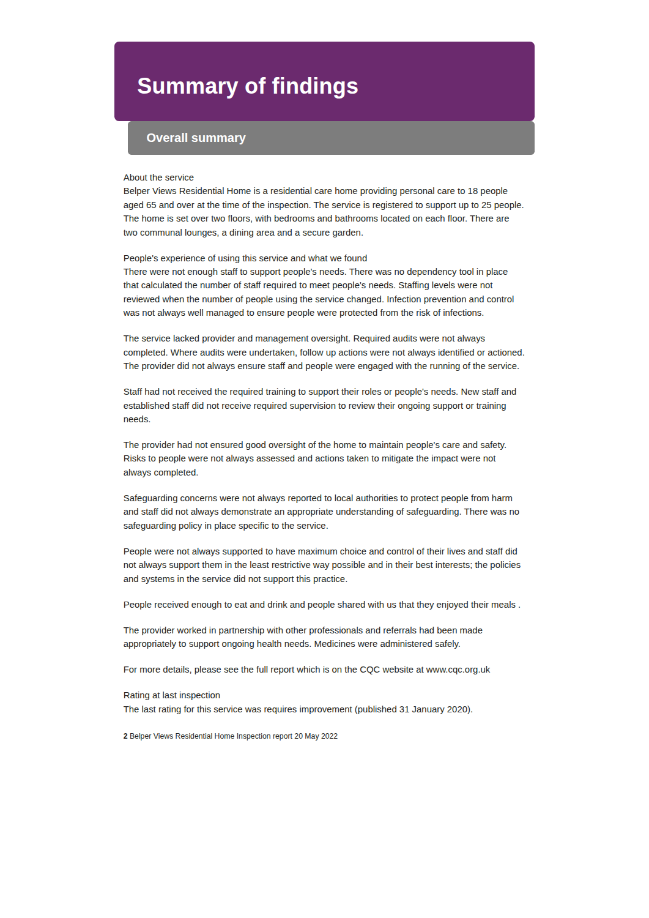Summary of findings
Overall summary
About the service
Belper Views Residential Home is a residential care home providing personal care to 18 people aged 65 and over at the time of the inspection. The service is registered to support up to 25 people. The home is set over two floors, with bedrooms and bathrooms located on each floor. There are two communal lounges, a dining area and a secure garden.
People's experience of using this service and what we found
There were not enough staff to support people's needs. There was no dependency tool in place that calculated the number of staff required to meet people's needs. Staffing levels were not reviewed when the number of people using the service changed. Infection prevention and control was not always well managed to ensure people were protected from the risk of infections.
The service lacked provider and management oversight. Required audits were not always completed. Where audits were undertaken, follow up actions were not always identified or actioned. The provider did not always ensure staff and people were engaged with the running of the service.
Staff had not received the required training to support their roles or people's needs. New staff and established staff did not receive required supervision to review their ongoing support or training needs.
The provider had not ensured good oversight of the home to maintain people's care and safety. Risks to people were not always assessed and actions taken to mitigate the impact were not always completed.
Safeguarding concerns were not always reported to local authorities to protect people from harm and staff did not always demonstrate an appropriate understanding of safeguarding. There was no safeguarding policy in place specific to the service.
People were not always supported to have maximum choice and control of their lives and staff did not always support them in the least restrictive way possible and in their best interests; the policies and systems in the service did not support this practice.
People received enough to eat and drink and people shared with us that they enjoyed their meals .
The provider worked in partnership with other professionals and referrals had been made appropriately to support ongoing health needs. Medicines were administered safely.
For more details, please see the full report which is on the CQC website at www.cqc.org.uk
Rating at last inspection
The last rating for this service was requires improvement (published 31 January 2020).
2 Belper Views Residential Home Inspection report 20 May 2022